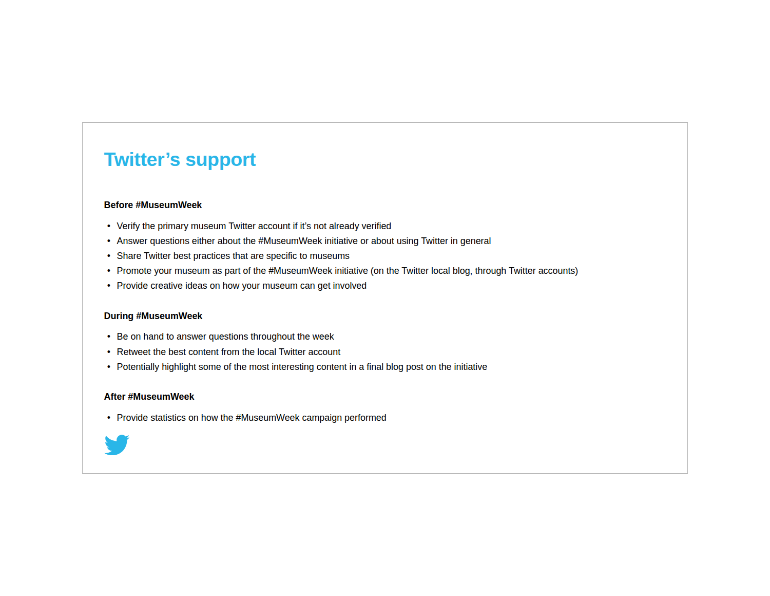Twitter’s support
Before #MuseumWeek
Verify the primary museum Twitter account if it’s not already verified
Answer questions either about the #MuseumWeek initiative or about using Twitter in general
Share Twitter best practices that are specific to museums
Promote your museum as part of the #MuseumWeek initiative (on the Twitter local blog, through Twitter accounts)
Provide creative ideas on how your museum can get involved
During #MuseumWeek
Be on hand to answer questions throughout the week
Retweet the best content from the local Twitter account
Potentially highlight some of the most interesting content in a final blog post on the initiative
After #MuseumWeek
Provide statistics on how the #MuseumWeek campaign performed